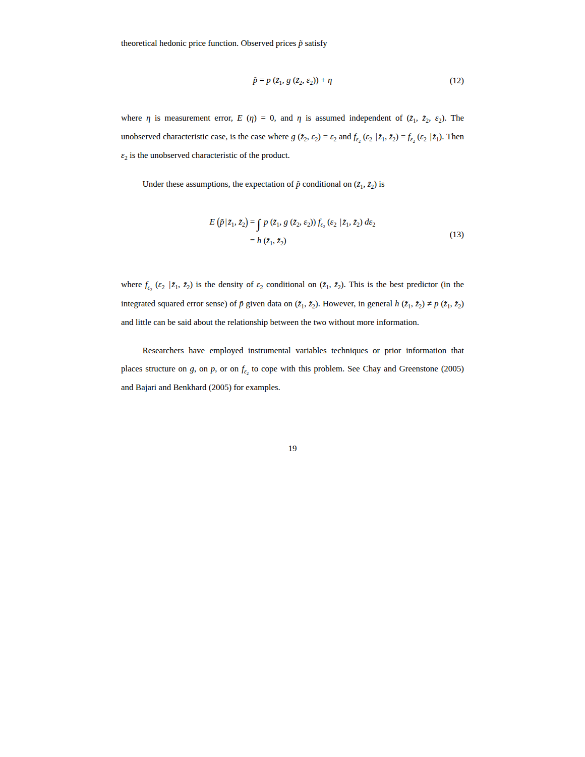theoretical hedonic price function. Observed prices p̃ satisfy
p̃ = p (z̃1, g (z̃2, ε2)) + η (12)
where η is measurement error, E (η) = 0, and η is assumed independent of (z̃1, z̃2, ε2). The unobserved characteristic case, is the case where g (z̃2, ε2) = ε2 and fε2 (ε2 |z̃1, z̃2) = fε2 (ε2 |z̃1). Then ε2 is the unobserved characteristic of the product.
Under these assumptions, the expectation of p̃ conditional on (z̃1, z̃2) is
E (p̃|z̃1, z̃2) = ∫ p (z̃1, g (z̃2, ε2)) fε2 (ε2 |z̃1, z̃2) dε2 = h (z̃1, z̃2) (13)
where fε2 (ε2 |z̃1, z̃2) is the density of ε2 conditional on (z̃1, z̃2). This is the best predictor (in the integrated squared error sense) of p̃ given data on (z̃1, z̃2). However, in general h (z̃1, z̃2) ≠ p (z̃1, z̃2) and little can be said about the relationship between the two without more information.
Researchers have employed instrumental variables techniques or prior information that places structure on g, on p, or on fε2 to cope with this problem. See Chay and Greenstone (2005) and Bajari and Benkhard (2005) for examples.
19